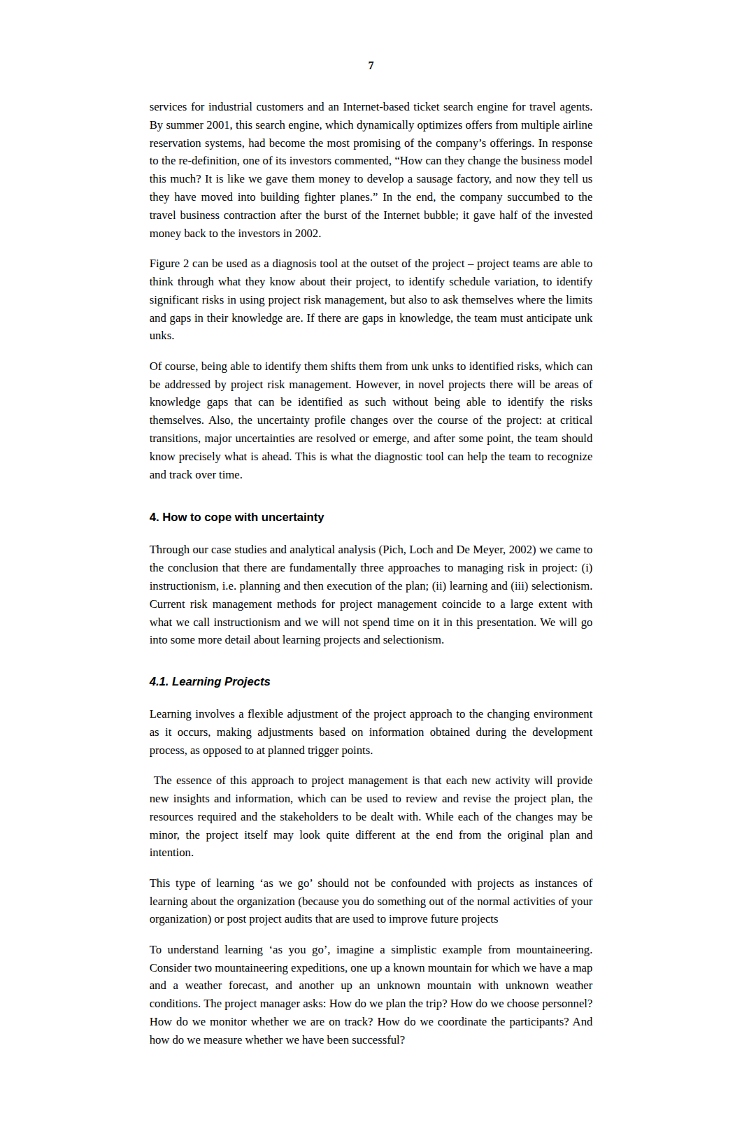7
services for industrial customers and an Internet-based ticket search engine for travel agents. By summer 2001, this search engine, which dynamically optimizes offers from multiple airline reservation systems, had become the most promising of the company’s offerings. In response to the re-definition, one of its investors commented, “How can they change the business model this much? It is like we gave them money to develop a sausage factory, and now they tell us they have moved into building fighter planes.” In the end, the company succumbed to the travel business contraction after the burst of the Internet bubble; it gave half of the invested money back to the investors in 2002.
Figure 2 can be used as a diagnosis tool at the outset of the project – project teams are able to think through what they know about their project, to identify schedule variation, to identify significant risks in using project risk management, but also to ask themselves where the limits and gaps in their knowledge are. If there are gaps in knowledge, the team must anticipate unk unks.
Of course, being able to identify them shifts them from unk unks to identified risks, which can be addressed by project risk management. However, in novel projects there will be areas of knowledge gaps that can be identified as such without being able to identify the risks themselves. Also, the uncertainty profile changes over the course of the project: at critical transitions, major uncertainties are resolved or emerge, and after some point, the team should know precisely what is ahead. This is what the diagnostic tool can help the team to recognize and track over time.
4. How to cope with uncertainty
Through our case studies and analytical analysis (Pich, Loch and De Meyer, 2002) we came to the conclusion that there are fundamentally three approaches to managing risk in project: (i) instructionism, i.e. planning and then execution of the plan; (ii) learning and (iii) selectionism. Current risk management methods for project management coincide to a large extent with what we call instructionism and we will not spend time on it in this presentation. We will go into some more detail about learning projects and selectionism.
4.1. Learning Projects
Learning involves a flexible adjustment of the project approach to the changing environment as it occurs, making adjustments based on information obtained during the development process, as opposed to at planned trigger points.
The essence of this approach to project management is that each new activity will provide new insights and information, which can be used to review and revise the project plan, the resources required and the stakeholders to be dealt with. While each of the changes may be minor, the project itself may look quite different at the end from the original plan and intention.
This type of learning ‘as we go’ should not be confounded with projects as instances of learning about the organization (because you do something out of the normal activities of your organization) or post project audits that are used to improve future projects
To understand learning ‘as you go’, imagine a simplistic example from mountaineering. Consider two mountaineering expeditions, one up a known mountain for which we have a map and a weather forecast, and another up an unknown mountain with unknown weather conditions. The project manager asks: How do we plan the trip? How do we choose personnel? How do we monitor whether we are on track? How do we coordinate the participants? And how do we measure whether we have been successful?